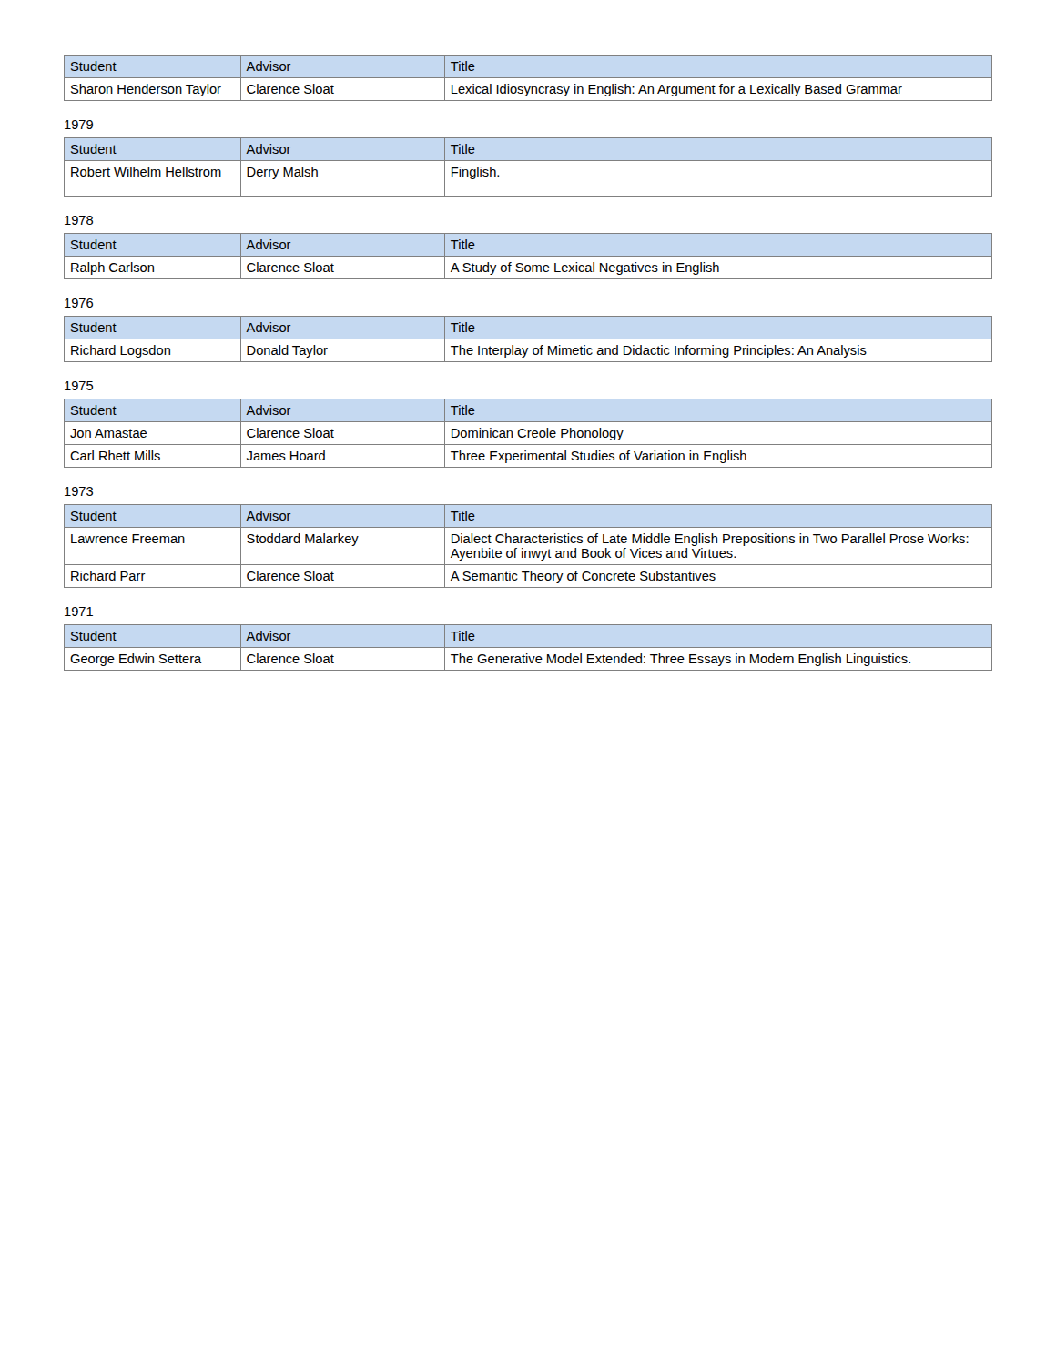| Student | Advisor | Title |
| --- | --- | --- |
| Sharon Henderson Taylor | Clarence Sloat | Lexical Idiosyncrasy in English: An Argument for a Lexically Based Grammar |
1979
| Student | Advisor | Title |
| --- | --- | --- |
| Robert Wilhelm Hellstrom | Derry Malsh | Finglish. |
1978
| Student | Advisor | Title |
| --- | --- | --- |
| Ralph Carlson | Clarence Sloat | A Study of Some Lexical Negatives in English |
1976
| Student | Advisor | Title |
| --- | --- | --- |
| Richard Logsdon | Donald Taylor | The Interplay of Mimetic and Didactic Informing Principles: An Analysis |
1975
| Student | Advisor | Title |
| --- | --- | --- |
| Jon Amastae | Clarence Sloat | Dominican Creole Phonology |
| Carl Rhett Mills | James Hoard | Three Experimental Studies of Variation in English |
1973
| Student | Advisor | Title |
| --- | --- | --- |
| Lawrence Freeman | Stoddard Malarkey | Dialect Characteristics of Late Middle English Prepositions in Two Parallel Prose Works: Ayenbite of inwyt and Book of Vices and Virtues. |
| Richard Parr | Clarence Sloat | A Semantic Theory of Concrete Substantives |
1971
| Student | Advisor | Title |
| --- | --- | --- |
| George Edwin Settera | Clarence Sloat | The Generative Model Extended: Three Essays in Modern English Linguistics. |